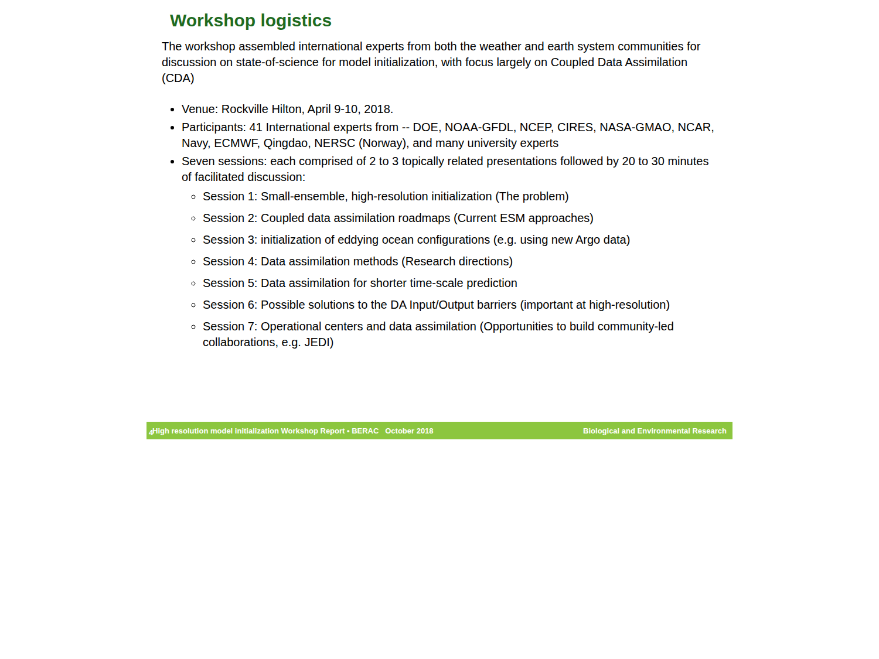Workshop logistics
The workshop assembled international experts from both the weather and earth system communities for discussion on state-of-science for model initialization, with focus largely on Coupled Data Assimilation (CDA)
Venue: Rockville Hilton, April 9-10, 2018.
Participants: 41 International experts from -- DOE, NOAA-GFDL, NCEP, CIRES, NASA-GMAO, NCAR, Navy, ECMWF, Qingdao, NERSC (Norway), and many university experts
Seven sessions: each comprised of 2 to 3 topically related presentations followed by 20 to 30 minutes of facilitated discussion:
Session 1: Small-ensemble, high-resolution initialization (The problem)
Session 2: Coupled data assimilation roadmaps (Current ESM approaches)
Session 3: initialization of eddying ocean configurations (e.g. using new Argo data)
Session 4: Data assimilation methods (Research directions)
Session 5: Data assimilation for shorter time-scale prediction
Session 6: Possible solutions to the DA Input/Output barriers (important at high-resolution)
Session 7: Operational centers and data assimilation (Opportunities to build community-led collaborations, e.g. JEDI)
High resolution model initialization Workshop Report • BERAC October 2018 Biological and Environmental Research
4